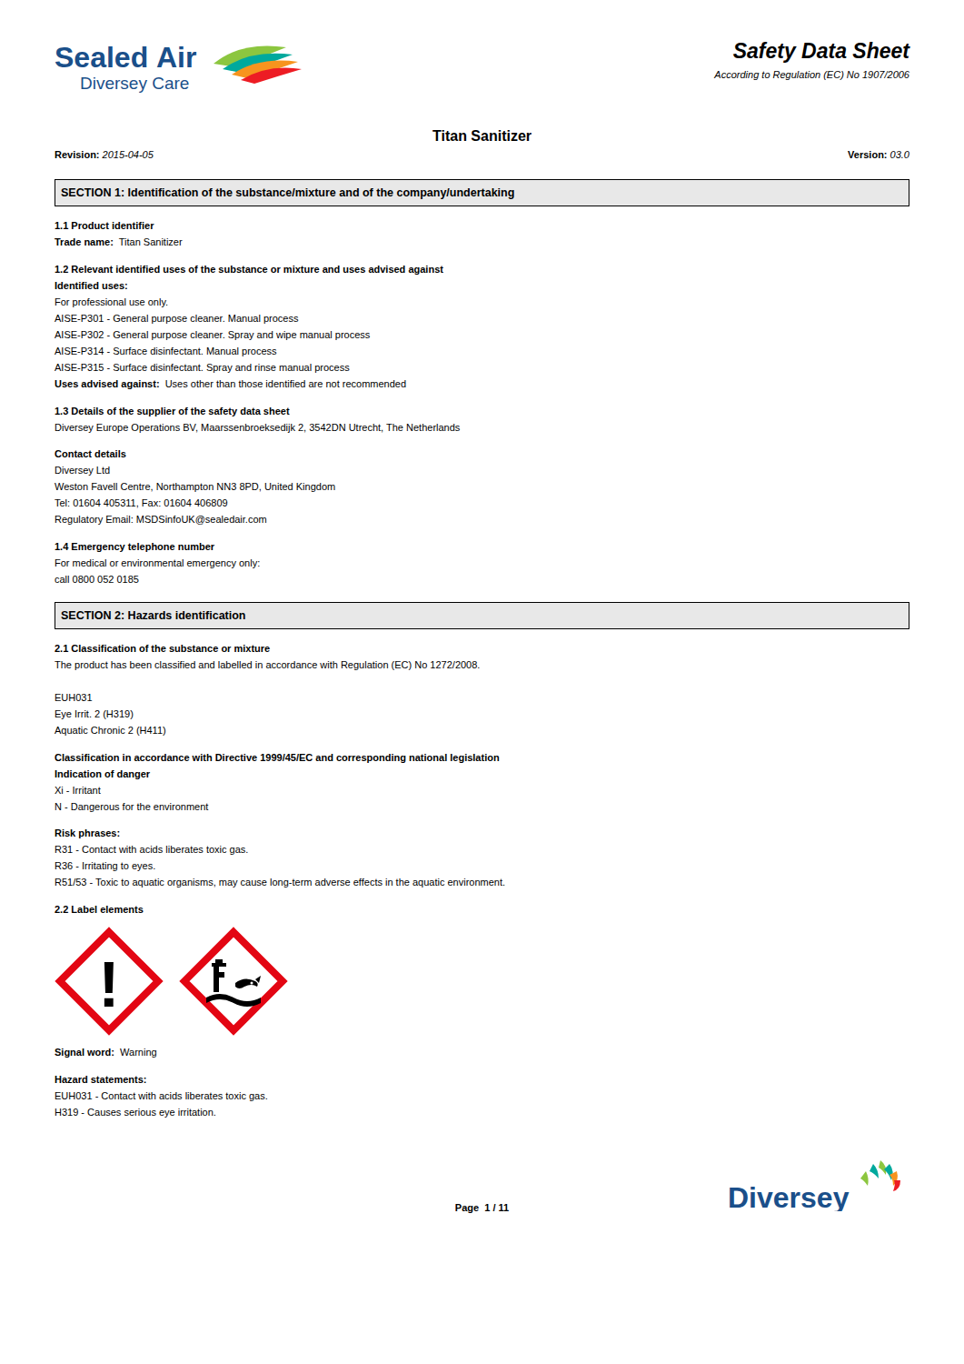Sealed Air Diversey Care
Safety Data Sheet
According to Regulation (EC) No 1907/2006
Titan Sanitizer
Revision: 2015-04-05
Version: 03.0
SECTION 1: Identification of the substance/mixture and of the company/undertaking
1.1 Product identifier
Trade name: Titan Sanitizer
1.2 Relevant identified uses of the substance or mixture and uses advised against
Identified uses:
For professional use only.
AISE-P301 - General purpose cleaner. Manual process
AISE-P302 - General purpose cleaner. Spray and wipe manual process
AISE-P314 - Surface disinfectant. Manual process
AISE-P315 - Surface disinfectant. Spray and rinse manual process
Uses advised against: Uses other than those identified are not recommended
1.3 Details of the supplier of the safety data sheet
Diversey Europe Operations BV, Maarssenbroeksedijk 2, 3542DN Utrecht, The Netherlands
Contact details
Diversey Ltd
Weston Favell Centre, Northampton NN3 8PD, United Kingdom
Tel: 01604 405311, Fax: 01604 406809
Regulatory Email: MSDSinfoUK@sealedair.com
1.4 Emergency telephone number
For medical or environmental emergency only:
call 0800 052 0185
SECTION 2: Hazards identification
2.1 Classification of the substance or mixture
The product has been classified and labelled in accordance with Regulation (EC) No 1272/2008.
EUH031
Eye Irrit. 2 (H319)
Aquatic Chronic 2 (H411)
Classification in accordance with Directive 1999/45/EC and corresponding national legislation
Indication of danger
Xi - Irritant
N - Dangerous for the environment
Risk phrases:
R31 - Contact with acids liberates toxic gas.
R36 - Irritating to eyes.
R51/53 - Toxic to aquatic organisms, may cause long-term adverse effects in the aquatic environment.
2.2 Label elements
!
Signal word: Warning
Hazard statements:
EUH031 - Contact with acids liberates toxic gas.
H319 - Causes serious eye irritation.
Page 1 / 11
Diversey